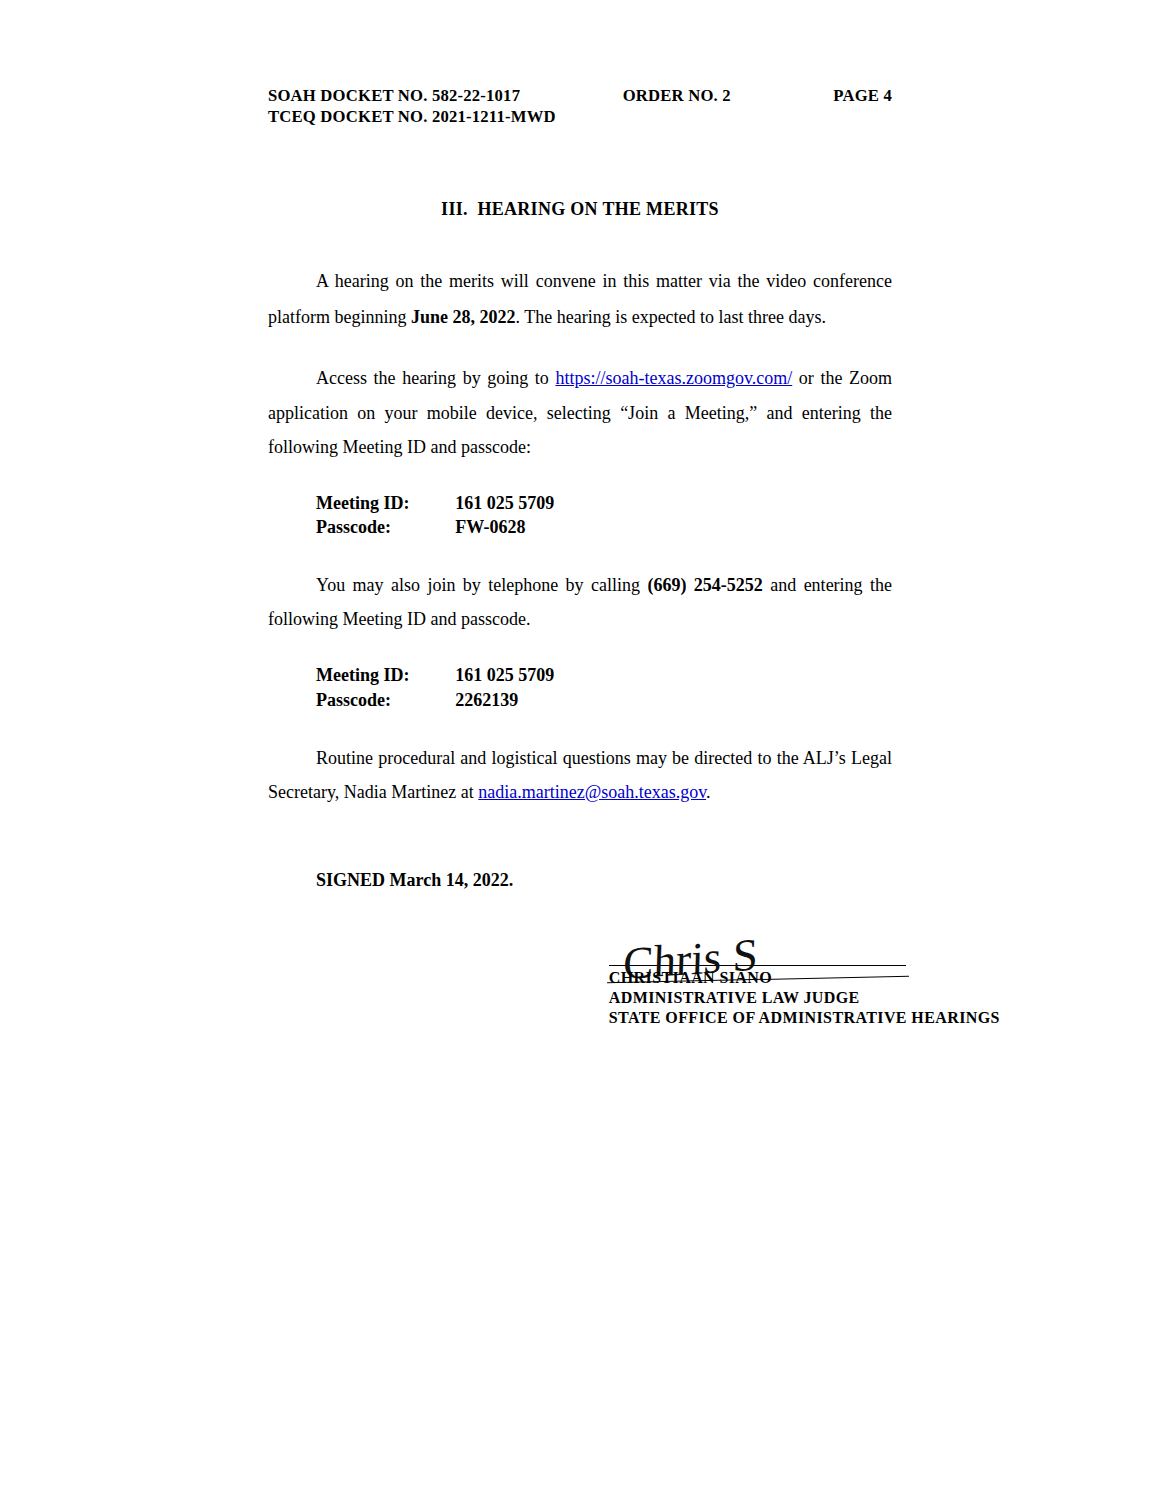SOAH DOCKET NO. 582-22-1017
ORDER NO. 2
PAGE 4
TCEQ DOCKET NO. 2021-1211-MWD
III. HEARING ON THE MERITS
A hearing on the merits will convene in this matter via the video conference platform beginning June 28, 2022. The hearing is expected to last three days.
Access the hearing by going to https://soah-texas.zoomgov.com/ or the Zoom application on your mobile device, selecting “Join a Meeting,” and entering the following Meeting ID and passcode:
Meeting ID: 161 025 5709
Passcode: FW-0628
You may also join by telephone by calling (669) 254-5252 and entering the following Meeting ID and passcode.
Meeting ID: 161 025 5709
Passcode: 2262139
Routine procedural and logistical questions may be directed to the ALJ’s Legal Secretary, Nadia Martinez at nadia.martinez@soah.texas.gov.
SIGNED March 14, 2022.
Chris S
CHRISTIAAN SIANO
ADMINISTRATIVE LAW JUDGE
STATE OFFICE OF ADMINISTRATIVE HEARINGS